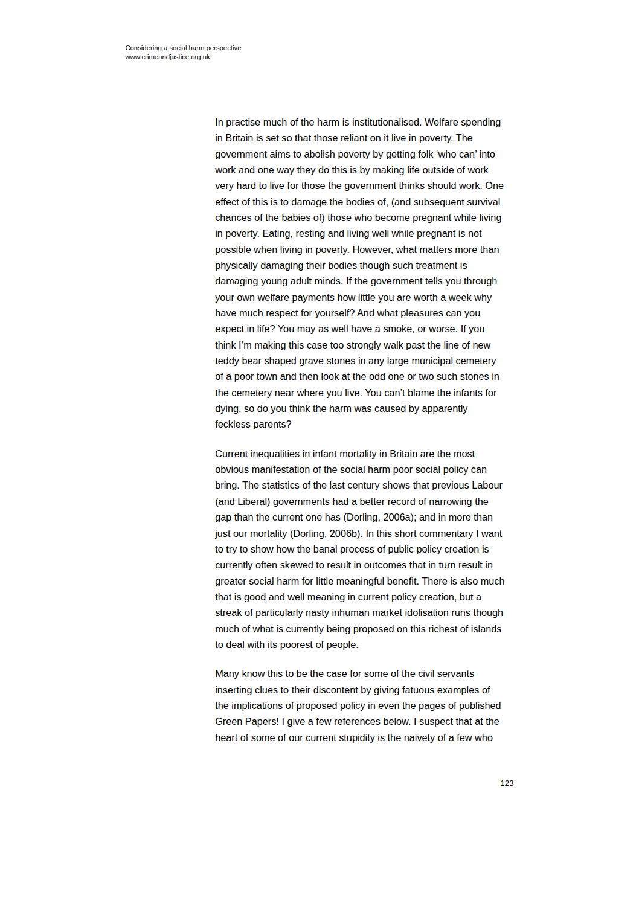Considering a social harm perspective www.crimeandjustice.org.uk
In practise much of the harm is institutionalised. Welfare spending in Britain is set so that those reliant on it live in poverty. The government aims to abolish poverty by getting folk ‘who can’ into work and one way they do this is by making life outside of work very hard to live for those the government thinks should work. One effect of this is to damage the bodies of, (and subsequent survival chances of the babies of) those who become pregnant while living in poverty. Eating, resting and living well while pregnant is not possible when living in poverty. However, what matters more than physically damaging their bodies though such treatment is damaging young adult minds. If the government tells you through your own welfare payments how little you are worth a week why have much respect for yourself? And what pleasures can you expect in life? You may as well have a smoke, or worse. If you think I’m making this case too strongly walk past the line of new teddy bear shaped grave stones in any large municipal cemetery of a poor town and then look at the odd one or two such stones in the cemetery near where you live. You can’t blame the infants for dying, so do you think the harm was caused by apparently feckless parents?
Current inequalities in infant mortality in Britain are the most obvious manifestation of the social harm poor social policy can bring. The statistics of the last century shows that previous Labour (and Liberal) governments had a better record of narrowing the gap than the current one has (Dorling, 2006a); and in more than just our mortality (Dorling, 2006b). In this short commentary I want to try to show how the banal process of public policy creation is currently often skewed to result in outcomes that in turn result in greater social harm for little meaningful benefit. There is also much that is good and well meaning in current policy creation, but a streak of particularly nasty inhuman market idolisation runs though much of what is currently being proposed on this richest of islands to deal with its poorest of people.
Many know this to be the case for some of the civil servants inserting clues to their discontent by giving fatuous examples of the implications of proposed policy in even the pages of published Green Papers! I give a few references below. I suspect that at the heart of some of our current stupidity is the naivety of a few who
123